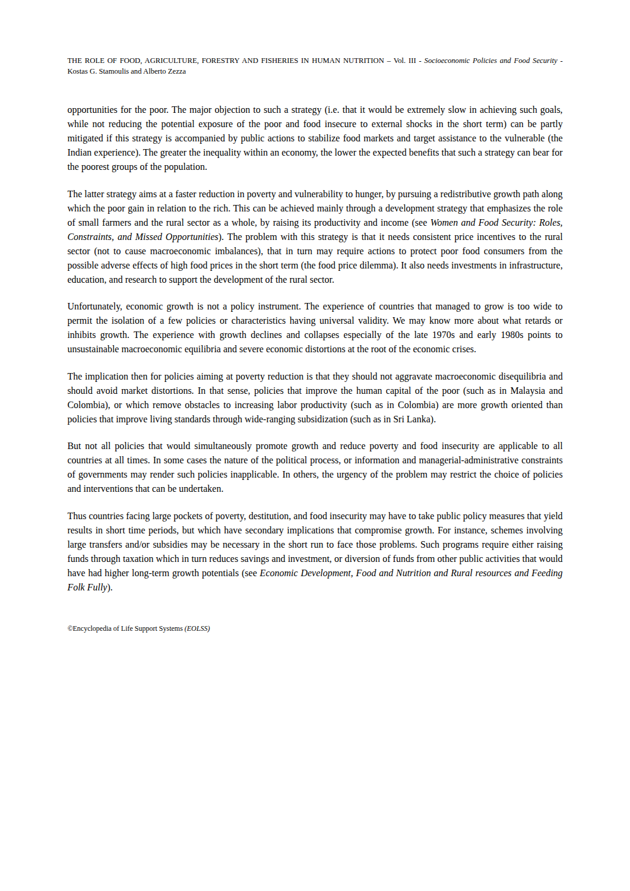THE ROLE OF FOOD, AGRICULTURE, FORESTRY AND FISHERIES IN HUMAN NUTRITION – Vol. III - Socioeconomic Policies and Food Security - Kostas G. Stamoulis and Alberto Zezza
opportunities for the poor. The major objection to such a strategy (i.e. that it would be extremely slow in achieving such goals, while not reducing the potential exposure of the poor and food insecure to external shocks in the short term) can be partly mitigated if this strategy is accompanied by public actions to stabilize food markets and target assistance to the vulnerable (the Indian experience). The greater the inequality within an economy, the lower the expected benefits that such a strategy can bear for the poorest groups of the population.
The latter strategy aims at a faster reduction in poverty and vulnerability to hunger, by pursuing a redistributive growth path along which the poor gain in relation to the rich. This can be achieved mainly through a development strategy that emphasizes the role of small farmers and the rural sector as a whole, by raising its productivity and income (see Women and Food Security: Roles, Constraints, and Missed Opportunities). The problem with this strategy is that it needs consistent price incentives to the rural sector (not to cause macroeconomic imbalances), that in turn may require actions to protect poor food consumers from the possible adverse effects of high food prices in the short term (the food price dilemma). It also needs investments in infrastructure, education, and research to support the development of the rural sector.
Unfortunately, economic growth is not a policy instrument. The experience of countries that managed to grow is too wide to permit the isolation of a few policies or characteristics having universal validity. We may know more about what retards or inhibits growth. The experience with growth declines and collapses especially of the late 1970s and early 1980s points to unsustainable macroeconomic equilibria and severe economic distortions at the root of the economic crises.
The implication then for policies aiming at poverty reduction is that they should not aggravate macroeconomic disequilibria and should avoid market distortions. In that sense, policies that improve the human capital of the poor (such as in Malaysia and Colombia), or which remove obstacles to increasing labor productivity (such as in Colombia) are more growth oriented than policies that improve living standards through wide-ranging subsidization (such as in Sri Lanka).
But not all policies that would simultaneously promote growth and reduce poverty and food insecurity are applicable to all countries at all times. In some cases the nature of the political process, or information and managerial-administrative constraints of governments may render such policies inapplicable. In others, the urgency of the problem may restrict the choice of policies and interventions that can be undertaken.
Thus countries facing large pockets of poverty, destitution, and food insecurity may have to take public policy measures that yield results in short time periods, but which have secondary implications that compromise growth. For instance, schemes involving large transfers and/or subsidies may be necessary in the short run to face those problems. Such programs require either raising funds through taxation which in turn reduces savings and investment, or diversion of funds from other public activities that would have had higher long-term growth potentials (see Economic Development, Food and Nutrition and Rural resources and Feeding Folk Fully).
©Encyclopedia of Life Support Systems (EOLSS)